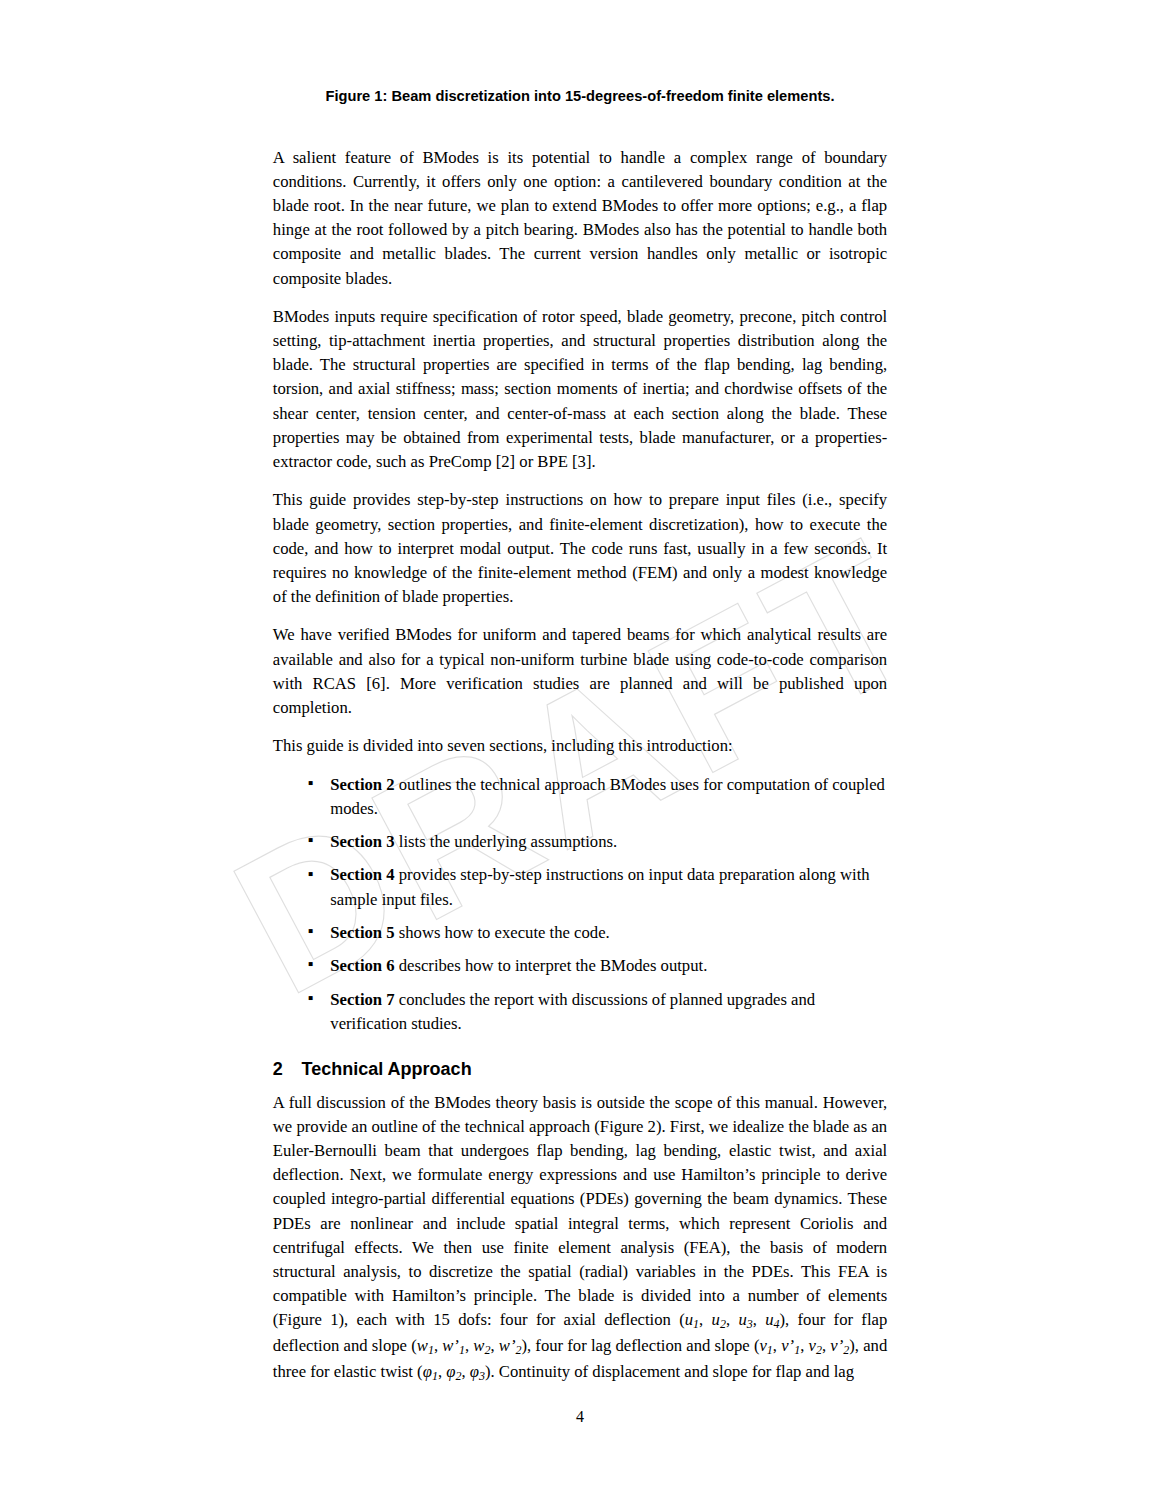DRAFT
Figure 1: Beam discretization into 15-degrees-of-freedom finite elements.
A salient feature of BModes is its potential to handle a complex range of boundary conditions. Currently, it offers only one option: a cantilevered boundary condition at the blade root. In the near future, we plan to extend BModes to offer more options; e.g., a flap hinge at the root followed by a pitch bearing. BModes also has the potential to handle both composite and metallic blades. The current version handles only metallic or isotropic composite blades.
BModes inputs require specification of rotor speed, blade geometry, precone, pitch control setting, tip-attachment inertia properties, and structural properties distribution along the blade. The structural properties are specified in terms of the flap bending, lag bending, torsion, and axial stiffness; mass; section moments of inertia; and chordwise offsets of the shear center, tension center, and center-of-mass at each section along the blade. These properties may be obtained from experimental tests, blade manufacturer, or a properties-extractor code, such as PreComp [2] or BPE [3].
This guide provides step-by-step instructions on how to prepare input files (i.e., specify blade geometry, section properties, and finite-element discretization), how to execute the code, and how to interpret modal output. The code runs fast, usually in a few seconds. It requires no knowledge of the finite-element method (FEM) and only a modest knowledge of the definition of blade properties.
We have verified BModes for uniform and tapered beams for which analytical results are available and also for a typical non-uniform turbine blade using code-to-code comparison with RCAS [6]. More verification studies are planned and will be published upon completion.
This guide is divided into seven sections, including this introduction:
Section 2 outlines the technical approach BModes uses for computation of coupled modes.
Section 3 lists the underlying assumptions.
Section 4 provides step-by-step instructions on input data preparation along with sample input files.
Section 5 shows how to execute the code.
Section 6 describes how to interpret the BModes output.
Section 7 concludes the report with discussions of planned upgrades and verification studies.
2 Technical Approach
A full discussion of the BModes theory basis is outside the scope of this manual. However, we provide an outline of the technical approach (Figure 2). First, we idealize the blade as an Euler-Bernoulli beam that undergoes flap bending, lag bending, elastic twist, and axial deflection. Next, we formulate energy expressions and use Hamilton’s principle to derive coupled integro-partial differential equations (PDEs) governing the beam dynamics. These PDEs are nonlinear and include spatial integral terms, which represent Coriolis and centrifugal effects. We then use finite element analysis (FEA), the basis of modern structural analysis, to discretize the spatial (radial) variables in the PDEs. This FEA is compatible with Hamilton’s principle. The blade is divided into a number of elements (Figure 1), each with 15 dofs: four for axial deflection (u1, u2, u3, u4), four for flap deflection and slope (w1, w’1, w2, w’2), four for lag deflection and slope (v1, v’1, v2, v’2), and three for elastic twist (φ1, φ2, φ3). Continuity of displacement and slope for flap and lag
4